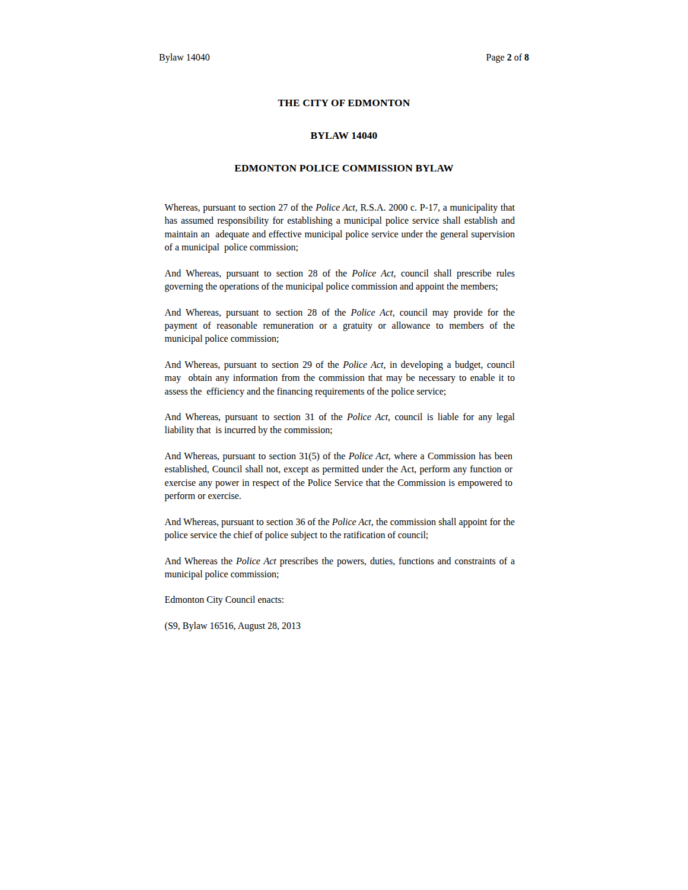Bylaw 14040
Page 2 of 8
THE CITY OF EDMONTON
BYLAW 14040
EDMONTON POLICE COMMISSION BYLAW
Whereas, pursuant to section 27 of the Police Act, R.S.A. 2000 c. P-17, a municipality that has assumed responsibility for establishing a municipal police service shall establish and maintain an adequate and effective municipal police service under the general supervision of a municipal police commission;
And Whereas, pursuant to section 28 of the Police Act, council shall prescribe rules governing the operations of the municipal police commission and appoint the members;
And Whereas, pursuant to section 28 of the Police Act, council may provide for the payment of reasonable remuneration or a gratuity or allowance to members of the municipal police commission;
And Whereas, pursuant to section 29 of the Police Act, in developing a budget, council may obtain any information from the commission that may be necessary to enable it to assess the efficiency and the financing requirements of the police service;
And Whereas, pursuant to section 31 of the Police Act, council is liable for any legal liability that is incurred by the commission;
And Whereas, pursuant to section 31(5) of the Police Act, where a Commission has been established, Council shall not, except as permitted under the Act, perform any function or exercise any power in respect of the Police Service that the Commission is empowered to perform or exercise.
And Whereas, pursuant to section 36 of the Police Act, the commission shall appoint for the police service the chief of police subject to the ratification of council;
And Whereas the Police Act prescribes the powers, duties, functions and constraints of a municipal police commission;
Edmonton City Council enacts:
(S9, Bylaw 16516, August 28, 2013